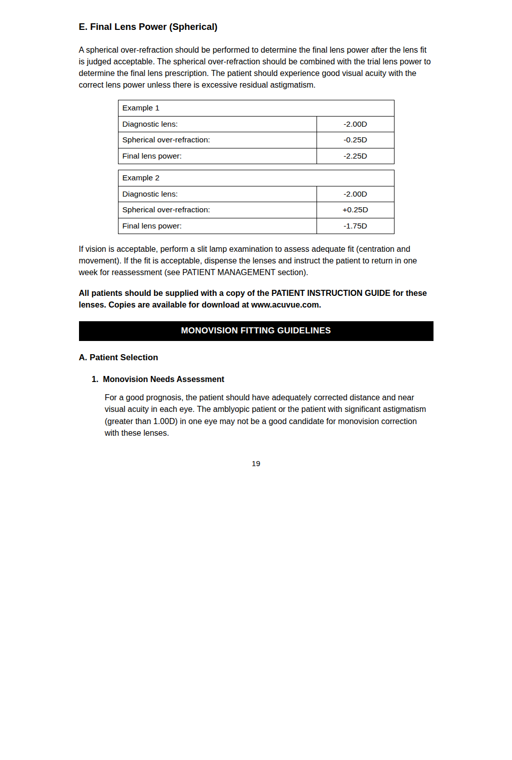E. Final Lens Power (Spherical)
A spherical over-refraction should be performed to determine the final lens power after the lens fit is judged acceptable. The spherical over-refraction should be combined with the trial lens power to determine the final lens prescription. The patient should experience good visual acuity with the correct lens power unless there is excessive residual astigmatism.
| Example 1 |
| Diagnostic lens: | -2.00D |
| Spherical over-refraction: | -0.25D |
| Final lens power: | -2.25D |
| Example 2 |
| Diagnostic lens: | -2.00D |
| Spherical over-refraction: | +0.25D |
| Final lens power: | -1.75D |
If vision is acceptable, perform a slit lamp examination to assess adequate fit (centration and movement). If the fit is acceptable, dispense the lenses and instruct the patient to return in one week for reassessment (see PATIENT MANAGEMENT section).
All patients should be supplied with a copy of the PATIENT INSTRUCTION GUIDE for these lenses. Copies are available for download at www.acuvue.com.
MONOVISION FITTING GUIDELINES
A. Patient Selection
1. Monovision Needs Assessment
For a good prognosis, the patient should have adequately corrected distance and near visual acuity in each eye. The amblyopic patient or the patient with significant astigmatism (greater than 1.00D) in one eye may not be a good candidate for monovision correction with these lenses.
19